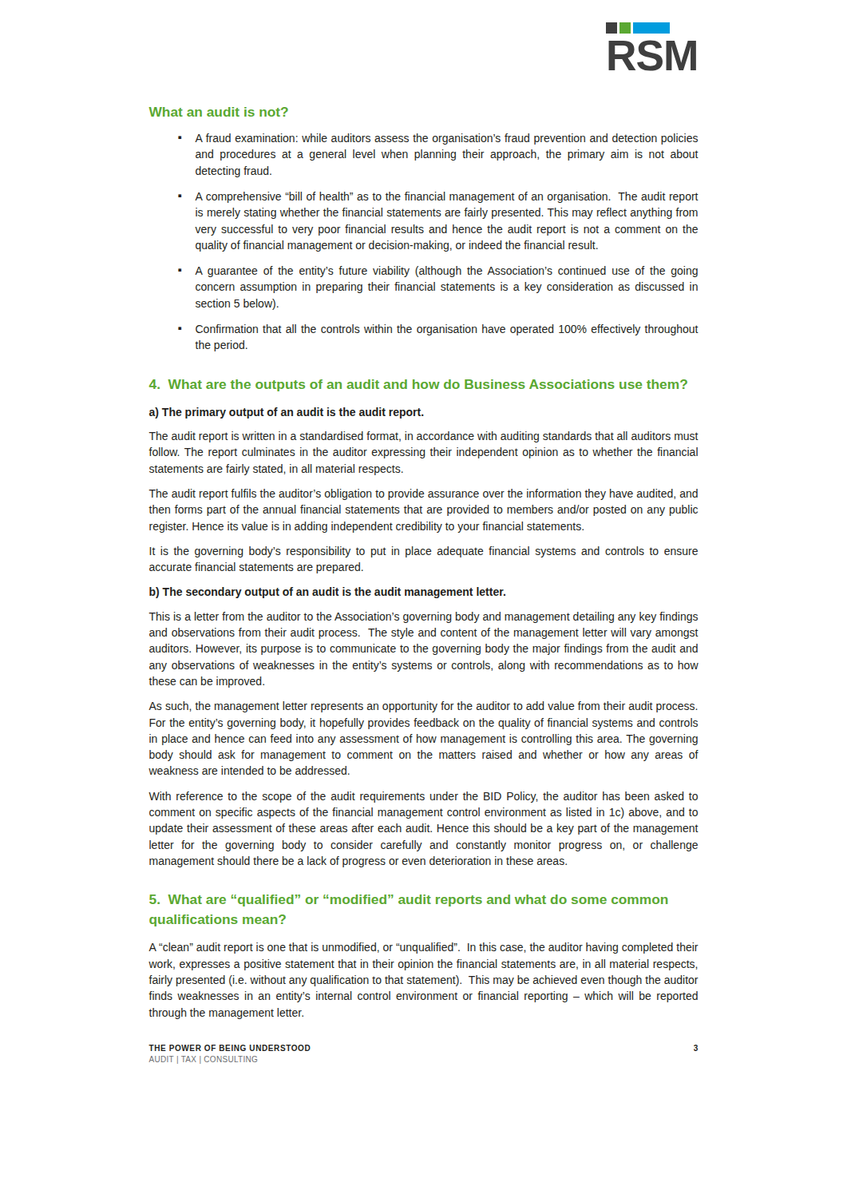RSM
What an audit is not?
A fraud examination: while auditors assess the organisation’s fraud prevention and detection policies and procedures at a general level when planning their approach, the primary aim is not about detecting fraud.
A comprehensive “bill of health” as to the financial management of an organisation. The audit report is merely stating whether the financial statements are fairly presented. This may reflect anything from very successful to very poor financial results and hence the audit report is not a comment on the quality of financial management or decision-making, or indeed the financial result.
A guarantee of the entity’s future viability (although the Association’s continued use of the going concern assumption in preparing their financial statements is a key consideration as discussed in section 5 below).
Confirmation that all the controls within the organisation have operated 100% effectively throughout the period.
4. What are the outputs of an audit and how do Business Associations use them?
a) The primary output of an audit is the audit report.
The audit report is written in a standardised format, in accordance with auditing standards that all auditors must follow. The report culminates in the auditor expressing their independent opinion as to whether the financial statements are fairly stated, in all material respects.
The audit report fulfils the auditor’s obligation to provide assurance over the information they have audited, and then forms part of the annual financial statements that are provided to members and/or posted on any public register. Hence its value is in adding independent credibility to your financial statements.
It is the governing body’s responsibility to put in place adequate financial systems and controls to ensure accurate financial statements are prepared.
b) The secondary output of an audit is the audit management letter.
This is a letter from the auditor to the Association’s governing body and management detailing any key findings and observations from their audit process. The style and content of the management letter will vary amongst auditors. However, its purpose is to communicate to the governing body the major findings from the audit and any observations of weaknesses in the entity’s systems or controls, along with recommendations as to how these can be improved.
As such, the management letter represents an opportunity for the auditor to add value from their audit process. For the entity’s governing body, it hopefully provides feedback on the quality of financial systems and controls in place and hence can feed into any assessment of how management is controlling this area. The governing body should ask for management to comment on the matters raised and whether or how any areas of weakness are intended to be addressed.
With reference to the scope of the audit requirements under the BID Policy, the auditor has been asked to comment on specific aspects of the financial management control environment as listed in 1c) above, and to update their assessment of these areas after each audit. Hence this should be a key part of the management letter for the governing body to consider carefully and constantly monitor progress on, or challenge management should there be a lack of progress or even deterioration in these areas.
5. What are “qualified” or “modified” audit reports and what do some common qualifications mean?
A “clean” audit report is one that is unmodified, or “unqualified”. In this case, the auditor having completed their work, expresses a positive statement that in their opinion the financial statements are, in all material respects, fairly presented (i.e. without any qualification to that statement). This may be achieved even though the auditor finds weaknesses in an entity’s internal control environment or financial reporting – which will be reported through the management letter.
THE POWER OF BEING UNDERSTOOD
AUDIT | TAX | CONSULTING
3